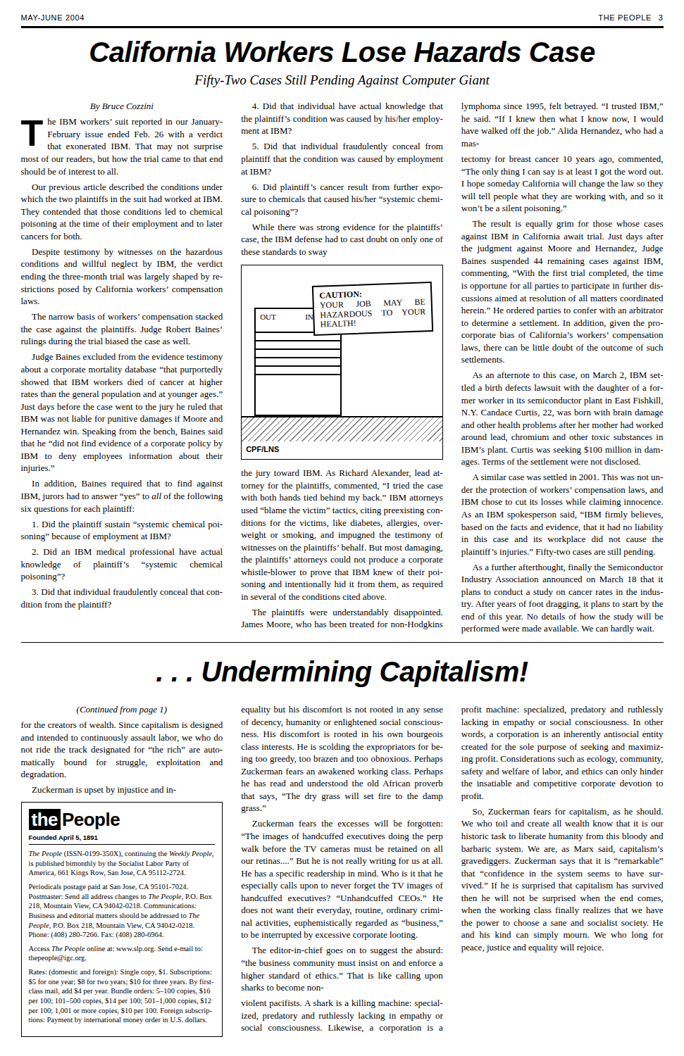May-June 2004
The People 3
California Workers Lose Hazards Case
Fifty-Two Cases Still Pending Against Computer Giant
By Bruce Cozzini
The IBM workers’ suit reported in our January-February issue ended Feb. 26 with a verdict that exonerated IBM. That may not surprise most of our readers, but how the trial came to that end should be of interest to all.
Our previous article described the conditions under which the two plaintiffs in the suit had worked at IBM. They contended that those conditions led to chemical poisoning at the time of their employment and to later cancers for both.
Despite testimony by witnesses on the hazardous conditions and willful neglect by IBM, the verdict ending the three-month trial was largely shaped by restrictions posed by California workers’ compensation laws.
The narrow basis of workers’ compensation stacked the case against the plaintiffs. Judge Robert Baines’ rulings during the trial biased the case as well.
Judge Baines excluded from the evidence testimony about a corporate mortality database “that purportedly showed that IBM workers died of cancer at higher rates than the general population and at younger ages.” Just days before the case went to the jury he ruled that IBM was not liable for punitive damages if Moore and Hernandez win. Speaking from the bench, Baines said that he “did not find evidence of a corporate policy by IBM to deny employees information about their injuries.”
In addition, Baines required that to find against IBM, jurors had to answer “yes” to all of the following six questions for each plaintiff:
1. Did the plaintiff sustain “systemic chemical poisoning” because of employment at IBM?
2. Did an IBM medical professional have actual knowledge of plaintiff’s “systemic chemical poisoning”?
3. Did that individual fraudulently conceal that condition from the plaintiff?
4. Did that individual have actual knowledge that the plaintiff’s condition was caused by his/her employment at IBM?
5. Did that individual fraudulently conceal from plaintiff that the condition was caused by employment at IBM?
6. Did plaintiff’s cancer result from further exposure to chemicals that caused his/her “systemic chemical poisoning”?
While there was strong evidence for the plaintiffs’ case, the IBM defense had to cast doubt on only one of these standards to sway
OUT
IN
CAUTION: YOUR JOB MAY BE HAZARDOUS TO YOUR HEALTH!
CPF/LNS
the jury toward IBM. As Richard Alexander, lead attorney for the plaintiffs, commented, “I tried the case with both hands tied behind my back.” IBM attorneys used “blame the victim” tactics, citing preexisting conditions for the victims, like diabetes, allergies, overweight or smoking, and impugned the testimony of witnesses on the plaintiffs’ behalf. But most damaging, the plaintiffs’ attorneys could not produce a corporate whistle-blower to prove that IBM knew of their poisoning and intentionally hid it from them, as required in several of the conditions cited above.
The plaintiffs were understandably disappointed. James Moore, who has been treated for non-Hodgkins lymphoma since 1995, felt betrayed. “I trusted IBM,” he said. “If I knew then what I know now, I would have walked off the job.” Alida Hernandez, who had a mas-
tectomy for breast cancer 10 years ago, commented, “The only thing I can say is at least I got the word out. I hope someday California will change the law so they will tell people what they are working with, and so it won’t be a silent poisoning.”
The result is equally grim for those whose cases against IBM in California await trial. Just days after the judgment against Moore and Hernandez, Judge Baines suspended 44 remaining cases against IBM, commenting, “With the first trial completed, the time is opportune for all parties to participate in further discussions aimed at resolution of all matters coordinated herein.” He ordered parties to confer with an arbitrator to determine a settlement. In addition, given the procorporate bias of California’s workers’ compensation laws, there can be little doubt of the outcome of such settlements.
As an afternote to this case, on March 2, IBM settled a birth defects lawsuit with the daughter of a former worker in its semiconductor plant in East Fishkill, N.Y. Candace Curtis, 22, was born with brain damage and other health problems after her mother had worked around lead, chromium and other toxic substances in IBM’s plant. Curtis was seeking $100 million in damages. Terms of the settlement were not disclosed.
A similar case was settled in 2001. This was not under the protection of workers’ compensation laws, and IBM chose to cut its losses while claiming innocence. As an IBM spokesperson said, “IBM firmly believes, based on the facts and evidence, that it had no liability in this case and its workplace did not cause the plaintiff’s injuries.” Fifty-two cases are still pending.
As a further afterthought, finally the Semiconductor Industry Association announced on March 18 that it plans to conduct a study on cancer rates in the industry. After years of foot dragging, it plans to start by the end of this year. No details of how the study will be performed were made available. We can hardly wait.
. . . Undermining Capitalism!
(Continued from page 1)
for the creators of wealth. Since capitalism is designed and intended to continuously assault labor, we who do not ride the track designated for “the rich” are automatically bound for struggle, exploitation and degradation.
Zuckerman is upset by injustice and in-
the People
Founded April 5, 1891
The People (ISSN-0199-350X), continuing the Weekly People, is published bimonthly by the Socialist Labor Party of America, 661 Kings Row, San Jose, CA 95112-2724.
Periodicals postage paid at San Jose, CA 95101-7024. Postmaster: Send all address changes to The People, P.O. Box 218, Mountain View, CA 94042-0218. Communications: Business and editorial matters should be addressed to The People, P.O. Box 218, Mountain View, CA 94042-0218. Phone: (408) 280-7266. Fax: (408) 280-6964.
Access The People online at: www.slp.org. Send e-mail to: thepeople@igc.org.
Rates: (domestic and foreign): Single copy, $1. Subscriptions: $5 for one year; $8 for two years; $10 for three years. By first-class mail, add $4 per year. Bundle orders: 5–100 copies, $16 per 100; 101–500 copies, $14 per 100; 501–1,000 copies, $12 per 100; 1,001 or more copies, $10 per 100. Foreign subscriptions: Payment by international money order in U.S. dollars.
equality but his discomfort is not rooted in any sense of decency, humanity or enlightened social consciousness. His discomfort is rooted in his own bourgeois class interests. He is scolding the expropriators for being too greedy, too brazen and too obnoxious. Perhaps Zuckerman fears an awakened working class. Perhaps he has read and understood the old African proverb that says, “The dry grass will set fire to the damp grass.”
Zuckerman fears the excesses will be forgotten: “The images of handcuffed executives doing the perp walk before the TV cameras must be retained on all our retinas....” But he is not really writing for us at all. He has a specific readership in mind. Who is it that he especially calls upon to never forget the TV images of handcuffed executives? “Unhandcuffed CEOs.” He does not want their everyday, routine, ordinary criminal activities, euphemistically regarded as “business,” to be interrupted by excessive corporate looting.
The editor-in-chief goes on to suggest the absurd: “the business community must insist on and enforce a higher standard of ethics.” That is like calling upon sharks to become non-
violent pacifists. A shark is a killing machine: specialized, predatory and ruthlessly lacking in empathy or social consciousness. Likewise, a corporation is a profit machine: specialized, predatory and ruthlessly lacking in empathy or social consciousness. In other words, a corporation is an inherently antisocial entity created for the sole purpose of seeking and maximizing profit. Considerations such as ecology, community, safety and welfare of labor, and ethics can only hinder the insatiable and competitive corporate devotion to profit.
So, Zuckerman fears for capitalism, as he should. We who toil and create all wealth know that it is our historic task to liberate humanity from this bloody and barbaric system. We are, as Marx said, capitalism’s gravediggers. Zuckerman says that it is “remarkable” that “confidence in the system seems to have survived.” If he is surprised that capitalism has survived then he will not be surprised when the end comes, when the working class finally realizes that we have the power to choose a sane and socialist society. He and his kind can simply mourn. We who long for peace, justice and equality will rejoice.